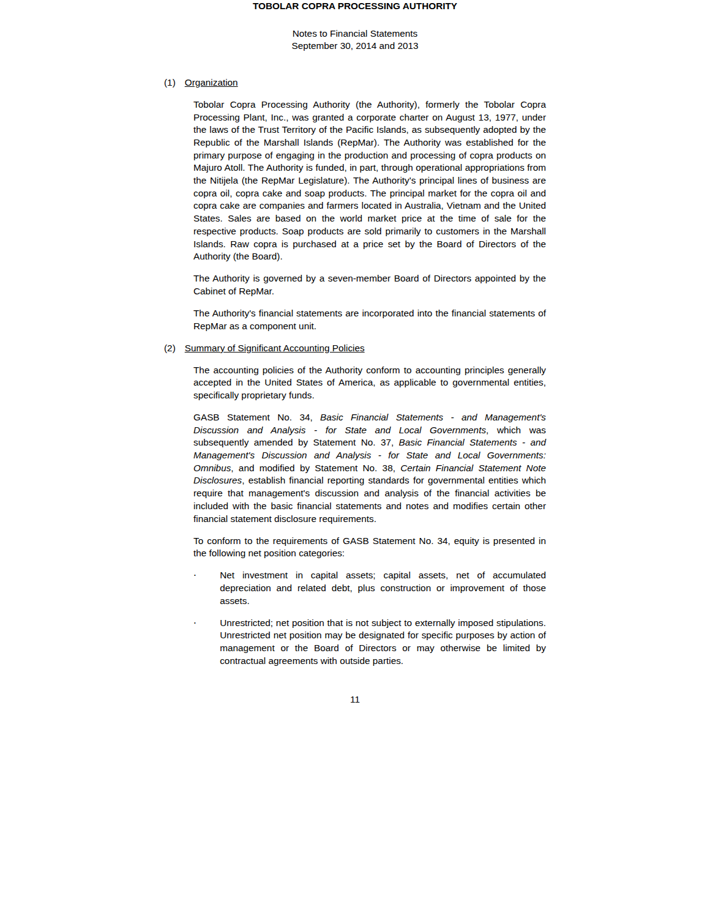TOBOLAR COPRA PROCESSING AUTHORITY
Notes to Financial Statements
September 30, 2014 and 2013
(1) Organization
Tobolar Copra Processing Authority (the Authority), formerly the Tobolar Copra Processing Plant, Inc., was granted a corporate charter on August 13, 1977, under the laws of the Trust Territory of the Pacific Islands, as subsequently adopted by the Republic of the Marshall Islands (RepMar). The Authority was established for the primary purpose of engaging in the production and processing of copra products on Majuro Atoll. The Authority is funded, in part, through operational appropriations from the Nitijela (the RepMar Legislature). The Authority's principal lines of business are copra oil, copra cake and soap products. The principal market for the copra oil and copra cake are companies and farmers located in Australia, Vietnam and the United States. Sales are based on the world market price at the time of sale for the respective products. Soap products are sold primarily to customers in the Marshall Islands. Raw copra is purchased at a price set by the Board of Directors of the Authority (the Board).
The Authority is governed by a seven-member Board of Directors appointed by the Cabinet of RepMar.
The Authority's financial statements are incorporated into the financial statements of RepMar as a component unit.
(2) Summary of Significant Accounting Policies
The accounting policies of the Authority conform to accounting principles generally accepted in the United States of America, as applicable to governmental entities, specifically proprietary funds.
GASB Statement No. 34, Basic Financial Statements - and Management's Discussion and Analysis - for State and Local Governments, which was subsequently amended by Statement No. 37, Basic Financial Statements - and Management's Discussion and Analysis - for State and Local Governments: Omnibus, and modified by Statement No. 38, Certain Financial Statement Note Disclosures, establish financial reporting standards for governmental entities which require that management's discussion and analysis of the financial activities be included with the basic financial statements and notes and modifies certain other financial statement disclosure requirements.
To conform to the requirements of GASB Statement No. 34, equity is presented in the following net position categories:
⋅
Net investment in capital assets; capital assets, net of accumulated depreciation and related debt, plus construction or improvement of those assets.
⋅
Unrestricted; net position that is not subject to externally imposed stipulations. Unrestricted net position may be designated for specific purposes by action of management or the Board of Directors or may otherwise be limited by contractual agreements with outside parties.
11